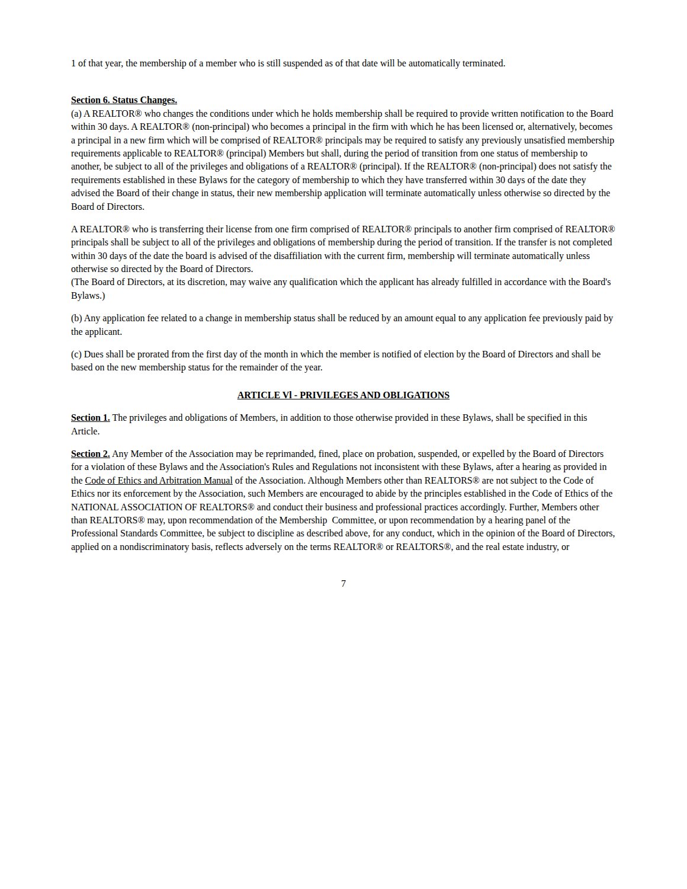1 of that year, the membership of a member who is still suspended as of that date will be automatically terminated.
Section 6. Status Changes.
(a) A REALTOR® who changes the conditions under which he holds membership shall be required to provide written notification to the Board within 30 days. A REALTOR® (non-principal) who becomes a principal in the firm with which he has been licensed or, alternatively, becomes a principal in a new firm which will be comprised of REALTOR® principals may be required to satisfy any previously unsatisfied membership requirements applicable to REALTOR® (principal) Members but shall, during the period of transition from one status of membership to another, be subject to all of the privileges and obligations of a REALTOR® (principal). If the REALTOR® (non-principal) does not satisfy the requirements established in these Bylaws for the category of membership to which they have transferred within 30 days of the date they advised the Board of their change in status, their new membership application will terminate automatically unless otherwise so directed by the Board of Directors.
A REALTOR® who is transferring their license from one firm comprised of REALTOR® principals to another firm comprised of REALTOR® principals shall be subject to all of the privileges and obligations of membership during the period of transition. If the transfer is not completed within 30 days of the date the board is advised of the disaffiliation with the current firm, membership will terminate automatically unless otherwise so directed by the Board of Directors.
(The Board of Directors, at its discretion, may waive any qualification which the applicant has already fulfilled in accordance with the Board's Bylaws.)
(b) Any application fee related to a change in membership status shall be reduced by an amount equal to any application fee previously paid by the applicant.
(c) Dues shall be prorated from the first day of the month in which the member is notified of election by the Board of Directors and shall be based on the new membership status for the remainder of the year.
ARTICLE Vl - PRIVILEGES AND OBLIGATIONS
Section 1. The privileges and obligations of Members, in addition to those otherwise provided in these Bylaws, shall be specified in this Article.
Section 2. Any Member of the Association may be reprimanded, fined, place on probation, suspended, or expelled by the Board of Directors for a violation of these Bylaws and the Association's Rules and Regulations not inconsistent with these Bylaws, after a hearing as provided in the Code of Ethics and Arbitration Manual of the Association. Although Members other than REALTORS® are not subject to the Code of Ethics nor its enforcement by the Association, such Members are encouraged to abide by the principles established in the Code of Ethics of the NATIONAL ASSOCIATION OF REALTORS® and conduct their business and professional practices accordingly. Further, Members other than REALTORS® may, upon recommendation of the Membership Committee, or upon recommendation by a hearing panel of the Professional Standards Committee, be subject to discipline as described above, for any conduct, which in the opinion of the Board of Directors, applied on a nondiscriminatory basis, reflects adversely on the terms REALTOR® or REALTORS®, and the real estate industry, or
7